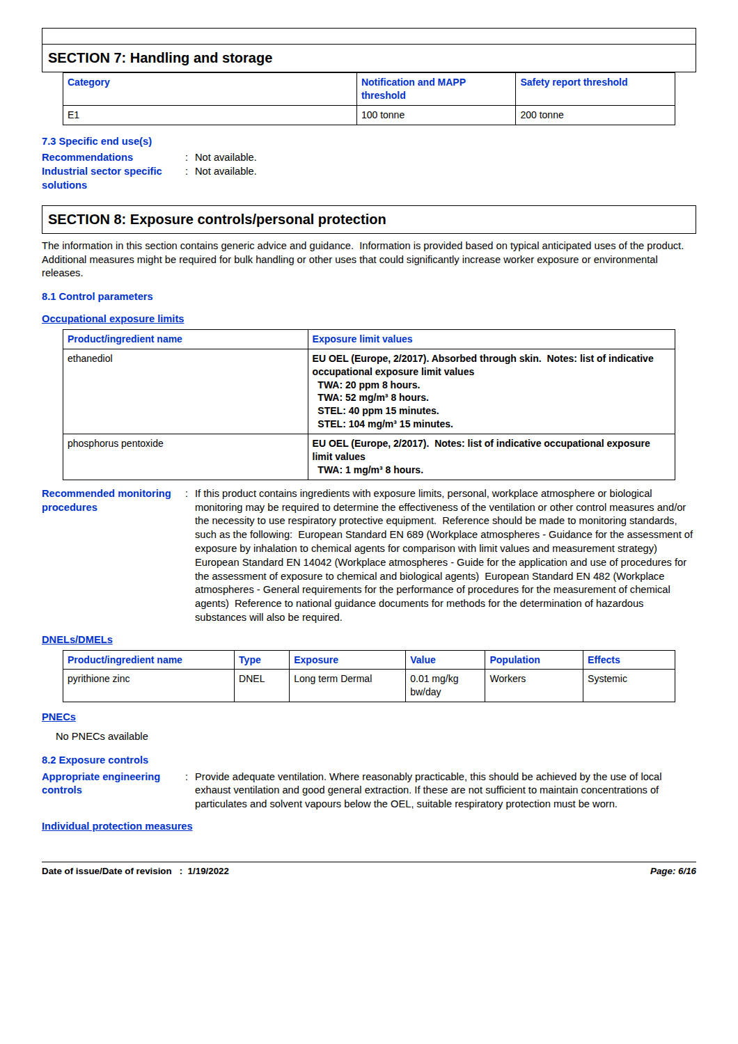SECTION 7: Handling and storage
| Category | Notification and MAPP threshold | Safety report threshold |
| --- | --- | --- |
| E1 | 100 tonne | 200 tonne |
7.3 Specific end use(s)
Recommendations
:
Not available.
Industrial sector specific solutions
:
Not available.
SECTION 8: Exposure controls/personal protection
The information in this section contains generic advice and guidance. Information is provided based on typical anticipated uses of the product. Additional measures might be required for bulk handling or other uses that could significantly increase worker exposure or environmental releases.
8.1 Control parameters
Occupational exposure limits
| Product/ingredient name | Exposure limit values |
| --- | --- |
| ethanediol | EU OEL (Europe, 2/2017). Absorbed through skin. Notes: list of indicative occupational exposure limit values TWA: 20 ppm 8 hours. TWA: 52 mg/m³ 8 hours. STEL: 40 ppm 15 minutes. STEL: 104 mg/m³ 15 minutes. |
| phosphorus pentoxide | EU OEL (Europe, 2/2017). Notes: list of indicative occupational exposure limit values TWA: 1 mg/m³ 8 hours. |
Recommended monitoring procedures
:
If this product contains ingredients with exposure limits, personal, workplace atmosphere or biological monitoring may be required to determine the effectiveness of the ventilation or other control measures and/or the necessity to use respiratory protective equipment. Reference should be made to monitoring standards, such as the following: European Standard EN 689 (Workplace atmospheres - Guidance for the assessment of exposure by inhalation to chemical agents for comparison with limit values and measurement strategy) European Standard EN 14042 (Workplace atmospheres - Guide for the application and use of procedures for the assessment of exposure to chemical and biological agents) European Standard EN 482 (Workplace atmospheres - General requirements for the performance of procedures for the measurement of chemical agents) Reference to national guidance documents for methods for the determination of hazardous substances will also be required.
DNELs/DMELs
| Product/ingredient name | Type | Exposure | Value | Population | Effects |
| --- | --- | --- | --- | --- | --- |
| pyrithione zinc | DNEL | Long term Dermal | 0.01 mg/kg bw/day | Workers | Systemic |
PNECs
No PNECs available
8.2 Exposure controls
Appropriate engineering controls
:
Provide adequate ventilation. Where reasonably practicable, this should be achieved by the use of local exhaust ventilation and good general extraction. If these are not sufficient to maintain concentrations of particulates and solvent vapours below the OEL, suitable respiratory protection must be worn.
Individual protection measures
Date of issue/Date of revision : 1/19/2022
Page: 6/16